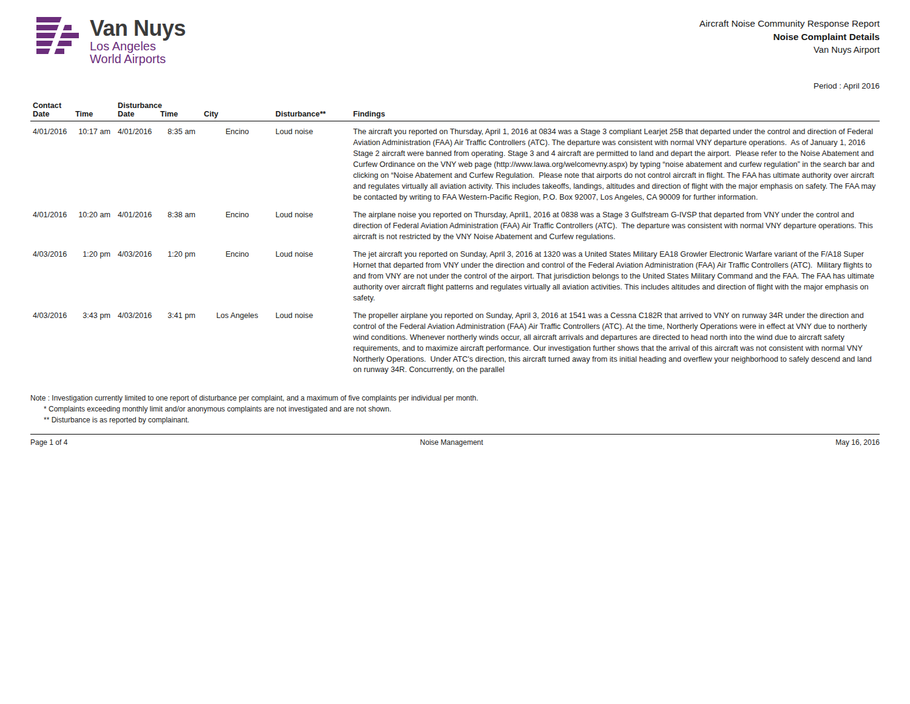Van Nuys
Los Angeles
World Airports
Aircraft Noise Community Response Report
Noise Complaint Details
Van Nuys Airport
Period : April 2016
| Contact | Disturbance | | | |
| --- | --- | --- | --- | --- |
| Date | Time | Date | Time | City | Disturbance** | Findings |
| 4/01/2016 | 10:17 am | 4/01/2016 | 8:35 am | Encino | Loud noise | The aircraft you reported on Thursday, April 1, 2016 at 0834 was a Stage 3 compliant Learjet 25B that departed under the control and direction of Federal Aviation Administration (FAA) Air Traffic Controllers (ATC). The departure was consistent with normal VNY departure operations. As of January 1, 2016 Stage 2 aircraft were banned from operating. Stage 3 and 4 aircraft are permitted to land and depart the airport. Please refer to the Noise Abatement and Curfew Ordinance on the VNY web page (http://www.lawa.org/welcomevny.aspx) by typing “noise abatement and curfew regulation” in the search bar and clicking on “Noise Abatement and Curfew Regulation. Please note that airports do not control aircraft in flight. The FAA has ultimate authority over aircraft and regulates virtually all aviation activity. This includes takeoffs, landings, altitudes and direction of flight with the major emphasis on safety. The FAA may be contacted by writing to FAA Western-Pacific Region, P.O. Box 92007, Los Angeles, CA 90009 for further information. |
| 4/01/2016 | 10:20 am | 4/01/2016 | 8:38 am | Encino | Loud noise | The airplane noise you reported on Thursday, April1, 2016 at 0838 was a Stage 3 Gulfstream G-IVSP that departed from VNY under the control and direction of Federal Aviation Administration (FAA) Air Traffic Controllers (ATC). The departure was consistent with normal VNY departure operations. This aircraft is not restricted by the VNY Noise Abatement and Curfew regulations. |
| 4/03/2016 | 1:20 pm | 4/03/2016 | 1:20 pm | Encino | Loud noise | The jet aircraft you reported on Sunday, April 3, 2016 at 1320 was a United States Military EA18 Growler Electronic Warfare variant of the F/A18 Super Hornet that departed from VNY under the direction and control of the Federal Aviation Administration (FAA) Air Traffic Controllers (ATC). Military flights to and from VNY are not under the control of the airport. That jurisdiction belongs to the United States Military Command and the FAA. The FAA has ultimate authority over aircraft flight patterns and regulates virtually all aviation activities. This includes altitudes and direction of flight with the major emphasis on safety. |
| 4/03/2016 | 3:43 pm | 4/03/2016 | 3:41 pm | Los Angeles | Loud noise | The propeller airplane you reported on Sunday, April 3, 2016 at 1541 was a Cessna C182R that arrived to VNY on runway 34R under the direction and control of the Federal Aviation Administration (FAA) Air Traffic Controllers (ATC). At the time, Northerly Operations were in effect at VNY due to northerly wind conditions. Whenever northerly winds occur, all aircraft arrivals and departures are directed to head north into the wind due to aircraft safety requirements, and to maximize aircraft performance. Our investigation further shows that the arrival of this aircraft was not consistent with normal VNY Northerly Operations. Under ATC's direction, this aircraft turned away from its initial heading and overflew your neighborhood to safely descend and land on runway 34R. Concurrently, on the parallel |
Note : Investigation currently limited to one report of disturbance per complaint, and a maximum of five complaints per individual per month.
* Complaints exceeding monthly limit and/or anonymous complaints are not investigated and are not shown.
** Disturbance is as reported by complainant.
Page 1 of 4
Noise Management
May 16, 2016